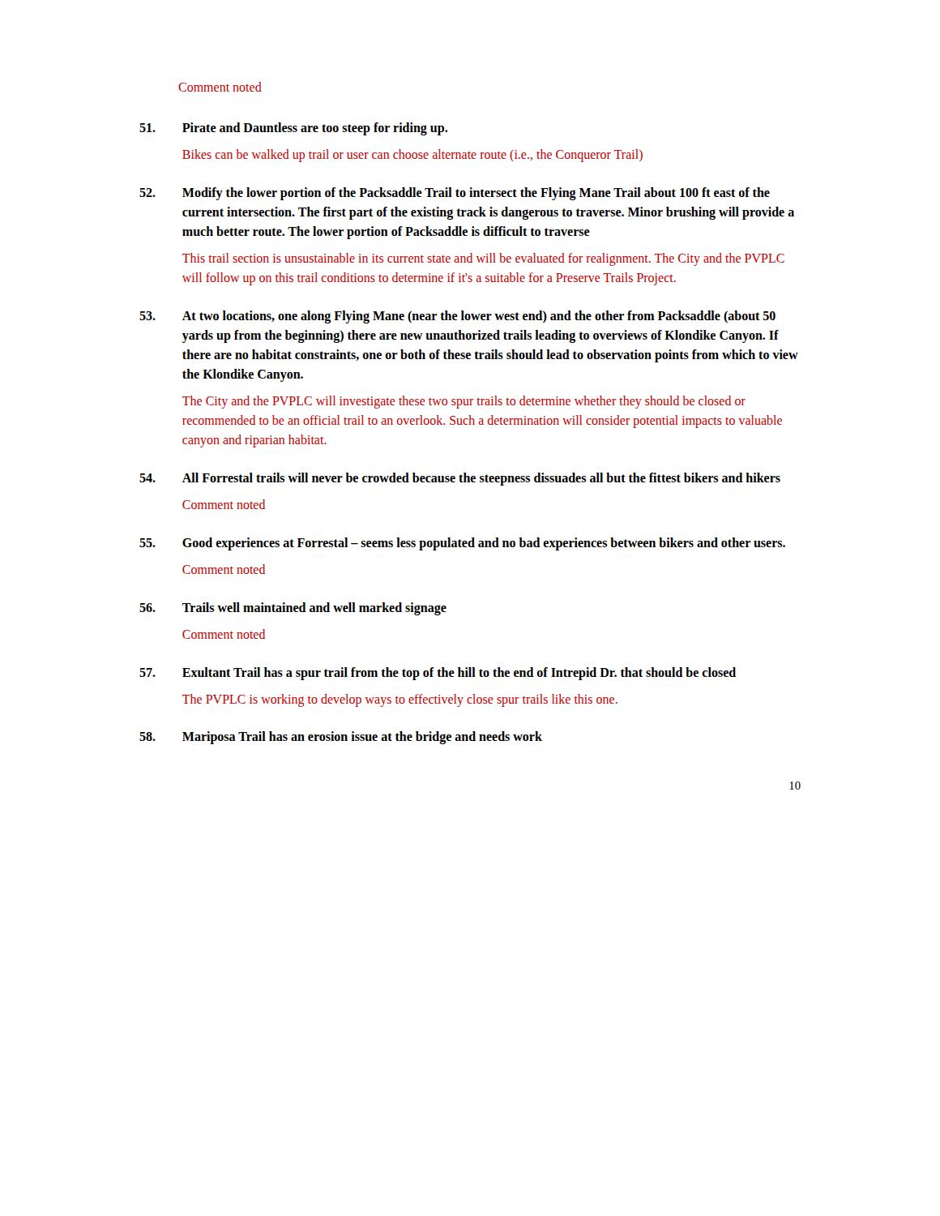Comment noted
Pirate and Dauntless are too steep for riding up.
Bikes can be walked up trail or user can choose alternate route (i.e., the Conqueror Trail)
Modify the lower portion of the Packsaddle Trail to intersect the Flying Mane Trail about 100 ft east of the current intersection. The first part of the existing track is dangerous to traverse. Minor brushing will provide a much better route. The lower portion of Packsaddle is difficult to traverse
This trail section is unsustainable in its current state and will be evaluated for realignment. The City and the PVPLC will follow up on this trail conditions to determine if it's a suitable for a Preserve Trails Project.
At two locations, one along Flying Mane (near the lower west end) and the other from Packsaddle (about 50 yards up from the beginning) there are new unauthorized trails leading to overviews of Klondike Canyon. If there are no habitat constraints, one or both of these trails should lead to observation points from which to view the Klondike Canyon.
The City and the PVPLC will investigate these two spur trails to determine whether they should be closed or recommended to be an official trail to an overlook. Such a determination will consider potential impacts to valuable canyon and riparian habitat.
All Forrestal trails will never be crowded because the steepness dissuades all but the fittest bikers and hikers
Comment noted
Good experiences at Forrestal – seems less populated and no bad experiences between bikers and other users.
Comment noted
Trails well maintained and well marked signage
Comment noted
Exultant Trail has a spur trail from the top of the hill to the end of Intrepid Dr. that should be closed
The PVPLC is working to develop ways to effectively close spur trails like this one.
Mariposa Trail has an erosion issue at the bridge and needs work
10